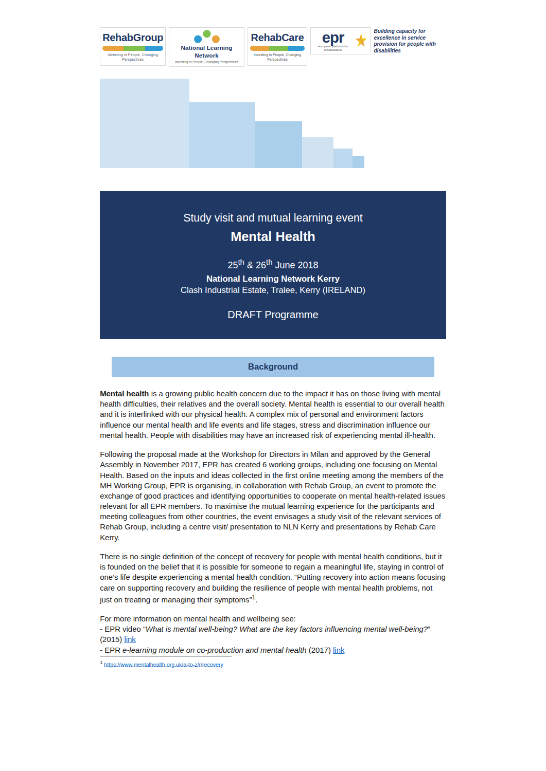Rehab Group
Investing in People, Changing Perspectives
National Learning Network
Investing in People, Changing Perspectives
RehabCare
Investing in People, Changing Perspectives
epr
european platform for rehabilitation
Building capacity for excellence in service provision for people with disabilities
Study visit and mutual learning event
Mental Health
25th & 26th June 2018
National Learning Network Kerry
Clash Industrial Estate, Tralee, Kerry (IRELAND)
DRAFT Programme
Background
Mental health is a growing public health concern due to the impact it has on those living with mental health difficulties, their relatives and the overall society. Mental health is essential to our overall health and it is interlinked with our physical health. A complex mix of personal and environment factors influence our mental health and life events and life stages, stress and discrimination influence our mental health. People with disabilities may have an increased risk of experiencing mental ill-health.
Following the proposal made at the Workshop for Directors in Milan and approved by the General Assembly in November 2017, EPR has created 6 working groups, including one focusing on Mental Health. Based on the inputs and ideas collected in the first online meeting among the members of the MH Working Group, EPR is organising, in collaboration with Rehab Group, an event to promote the exchange of good practices and identifying opportunities to cooperate on mental health-related issues relevant for all EPR members. To maximise the mutual learning experience for the participants and meeting colleagues from other countries, the event envisages a study visit of the relevant services of Rehab Group, including a centre visit/ presentation to NLN Kerry and presentations by Rehab Care Kerry.
There is no single definition of the concept of recovery for people with mental health conditions, but it is founded on the belief that it is possible for someone to regain a meaningful life, staying in control of one’s life despite experiencing a mental health condition. “Putting recovery into action means focusing care on supporting recovery and building the resilience of people with mental health problems, not just on treating or managing their symptoms”1.
For more information on mental health and wellbeing see:
- EPR video “What is mental well-being? What are the key factors influencing mental well-being?” (2015) link
- EPR e-learning module on co-production and mental health (2017) link
1 https://www.mentalhealth.org.uk/a-to-z/r/recovery